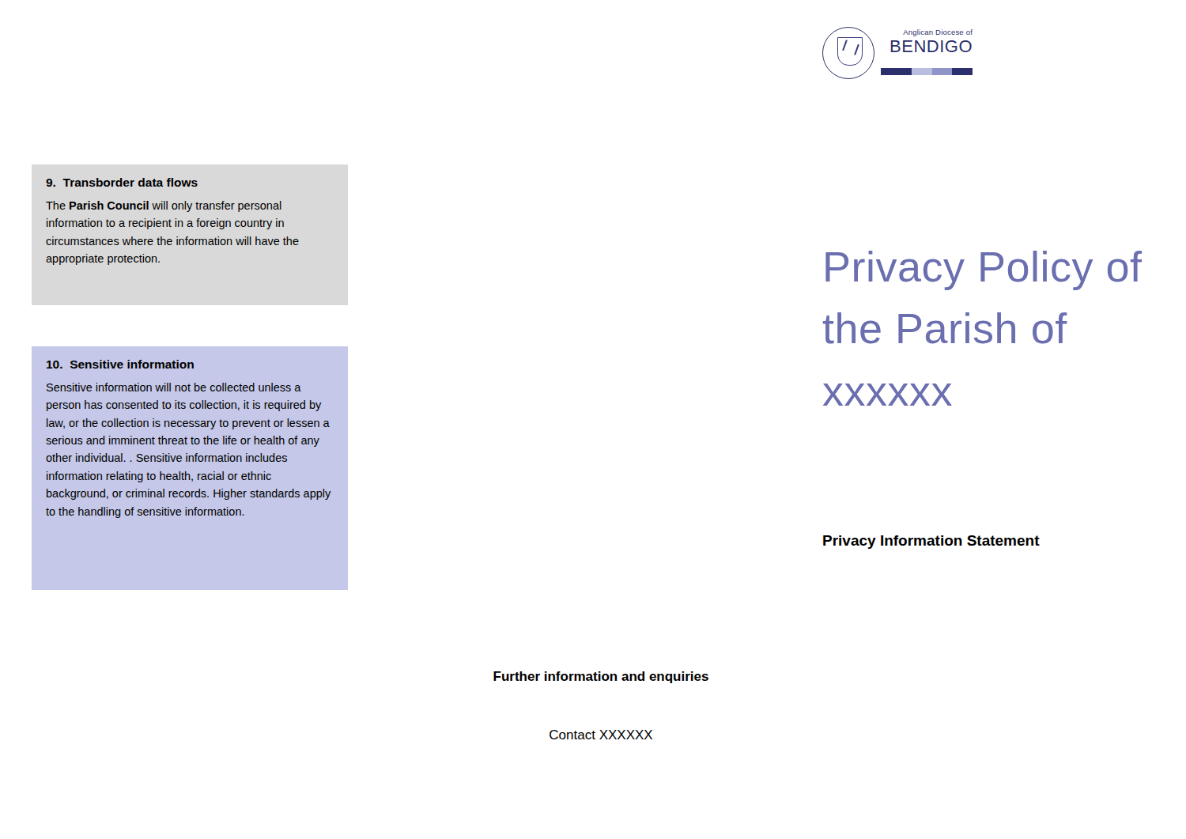Anglican Diocese of
BENDIGO
9. Transborder data flows
The Parish Council will only transfer personal information to a recipient in a foreign country in circumstances where the information will have the appropriate protection.
10. Sensitive information
Sensitive information will not be collected unless a person has consented to its collection, it is required by law, or the collection is necessary to prevent or lessen a serious and imminent threat to the life or health of any other individual. . Sensitive information includes information relating to health, racial or ethnic background, or criminal records. Higher standards apply to the handling of sensitive information.
Privacy Policy of the Parish of xxxxxx
Privacy Information Statement
Further information and enquiries
Contact XXXXXX